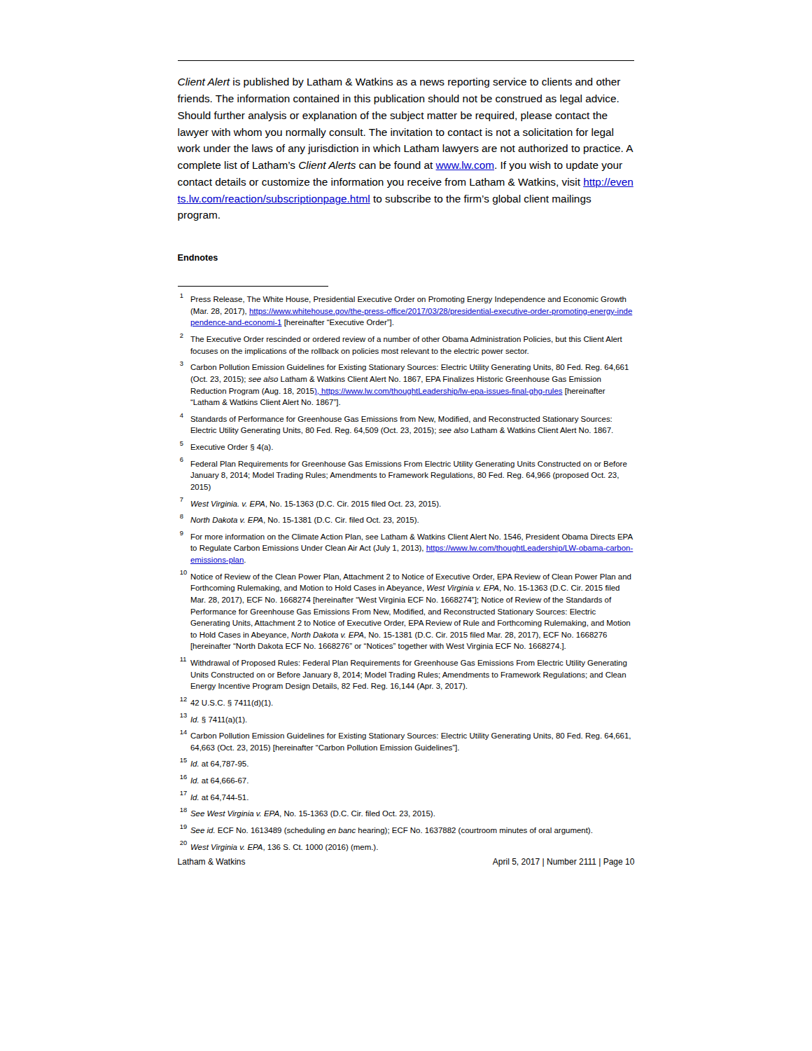Client Alert is published by Latham & Watkins as a news reporting service to clients and other friends. The information contained in this publication should not be construed as legal advice. Should further analysis or explanation of the subject matter be required, please contact the lawyer with whom you normally consult. The invitation to contact is not a solicitation for legal work under the laws of any jurisdiction in which Latham lawyers are not authorized to practice. A complete list of Latham’s Client Alerts can be found at www.lw.com. If you wish to update your contact details or customize the information you receive from Latham & Watkins, visit http://events.lw.com/reaction/subscriptionpage.html to subscribe to the firm’s global client mailings program.
Endnotes
Press Release, The White House, Presidential Executive Order on Promoting Energy Independence and Economic Growth (Mar. 28, 2017), https://www.whitehouse.gov/the-press-office/2017/03/28/presidential-executive-order-promoting-energy-independence-and-economi-1 [hereinafter “Executive Order”].
The Executive Order rescinded or ordered review of a number of other Obama Administration Policies, but this Client Alert focuses on the implications of the rollback on policies most relevant to the electric power sector.
Carbon Pollution Emission Guidelines for Existing Stationary Sources: Electric Utility Generating Units, 80 Fed. Reg. 64,661 (Oct. 23, 2015); see also Latham & Watkins Client Alert No. 1867, EPA Finalizes Historic Greenhouse Gas Emission Reduction Program (Aug. 18, 2015), https://www.lw.com/thoughtLeadership/lw-epa-issues-final-ghg-rules [hereinafter “Latham & Watkins Client Alert No. 1867”].
Standards of Performance for Greenhouse Gas Emissions from New, Modified, and Reconstructed Stationary Sources: Electric Utility Generating Units, 80 Fed. Reg. 64,509 (Oct. 23, 2015); see also Latham & Watkins Client Alert No. 1867.
Executive Order § 4(a).
Federal Plan Requirements for Greenhouse Gas Emissions From Electric Utility Generating Units Constructed on or Before January 8, 2014; Model Trading Rules; Amendments to Framework Regulations, 80 Fed. Reg. 64,966 (proposed Oct. 23, 2015)
West Virginia. v. EPA, No. 15-1363 (D.C. Cir. 2015 filed Oct. 23, 2015).
North Dakota v. EPA, No. 15-1381 (D.C. Cir. filed Oct. 23, 2015).
For more information on the Climate Action Plan, see Latham & Watkins Client Alert No. 1546, President Obama Directs EPA to Regulate Carbon Emissions Under Clean Air Act (July 1, 2013), https://www.lw.com/thoughtLeadership/LW-obama-carbon-emissions-plan.
Notice of Review of the Clean Power Plan, Attachment 2 to Notice of Executive Order, EPA Review of Clean Power Plan and Forthcoming Rulemaking, and Motion to Hold Cases in Abeyance, West Virginia v. EPA, No. 15-1363 (D.C. Cir. 2015 filed Mar. 28, 2017), ECF No. 1668274 [hereinafter “West Virginia ECF No. 1668274”]; Notice of Review of the Standards of Performance for Greenhouse Gas Emissions From New, Modified, and Reconstructed Stationary Sources: Electric Generating Units, Attachment 2 to Notice of Executive Order, EPA Review of Rule and Forthcoming Rulemaking, and Motion to Hold Cases in Abeyance, North Dakota v. EPA, No. 15-1381 (D.C. Cir. 2015 filed Mar. 28, 2017), ECF No. 1668276 [hereinafter “North Dakota ECF No. 1668276” or “Notices” together with West Virginia ECF No. 1668274.].
Withdrawal of Proposed Rules: Federal Plan Requirements for Greenhouse Gas Emissions From Electric Utility Generating Units Constructed on or Before January 8, 2014; Model Trading Rules; Amendments to Framework Regulations; and Clean Energy Incentive Program Design Details, 82 Fed. Reg. 16,144 (Apr. 3, 2017).
42 U.S.C. § 7411(d)(1).
Id. § 7411(a)(1).
Carbon Pollution Emission Guidelines for Existing Stationary Sources: Electric Utility Generating Units, 80 Fed. Reg. 64,661, 64,663 (Oct. 23, 2015) [hereinafter “Carbon Pollution Emission Guidelines”].
Id. at 64,787-95.
Id. at 64,666-67.
Id. at 64,744-51.
See West Virginia v. EPA, No. 15-1363 (D.C. Cir. filed Oct. 23, 2015).
See id. ECF No. 1613489 (scheduling en banc hearing); ECF No. 1637882 (courtroom minutes of oral argument).
West Virginia v. EPA, 136 S. Ct. 1000 (2016) (mem.).
Latham & Watkins
April 5, 2017 | Number 2111 | Page 10